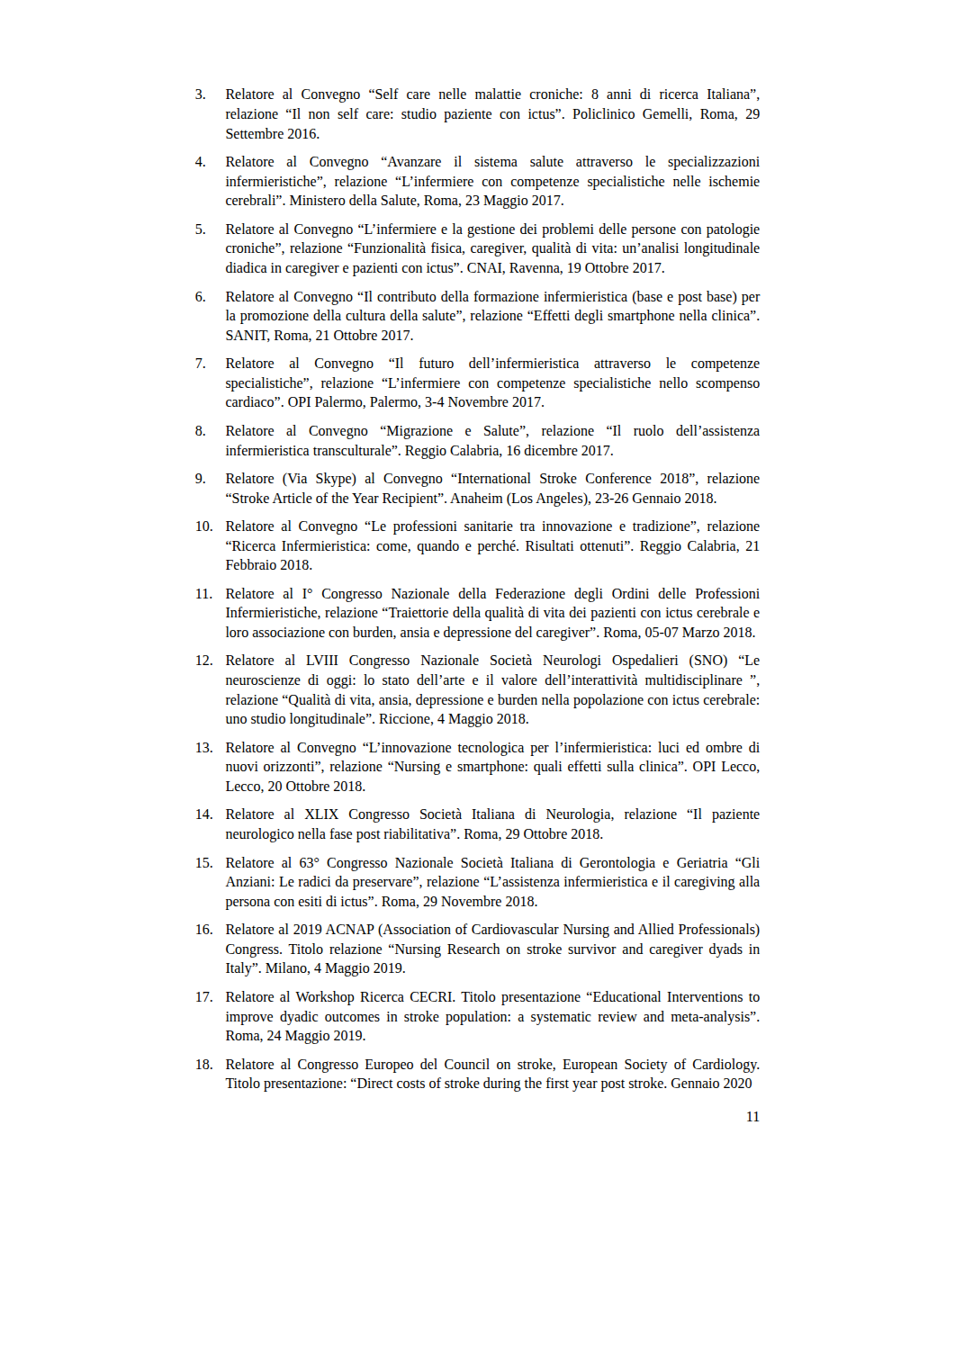Relatore al Convegno “Self care nelle malattie croniche: 8 anni di ricerca Italiana”, relazione “Il non self care: studio paziente con ictus”. Policlinico Gemelli, Roma, 29 Settembre 2016.
Relatore al Convegno “Avanzare il sistema salute attraverso le specializzazioni infermieristiche”, relazione “L’infermiere con competenze specialistiche nelle ischemie cerebrali”. Ministero della Salute, Roma, 23 Maggio 2017.
Relatore al Convegno “L’infermiere e la gestione dei problemi delle persone con patologie croniche”, relazione “Funzionalità fisica, caregiver, qualità di vita: un’analisi longitudinale diadica in caregiver e pazienti con ictus”. CNAI, Ravenna, 19 Ottobre 2017.
Relatore al Convegno “Il contributo della formazione infermieristica (base e post base) per la promozione della cultura della salute”, relazione “Effetti degli smartphone nella clinica”. SANIT, Roma, 21 Ottobre 2017.
Relatore al Convegno “Il futuro dell’infermieristica attraverso le competenze specialistiche”, relazione “L’infermiere con competenze specialistiche nello scompenso cardiaco”. OPI Palermo, Palermo, 3-4 Novembre 2017.
Relatore al Convegno “Migrazione e Salute”, relazione “Il ruolo dell’assistenza infermieristica transculturale”. Reggio Calabria, 16 dicembre 2017.
Relatore (Via Skype) al Convegno “International Stroke Conference 2018”, relazione “Stroke Article of the Year Recipient”. Anaheim (Los Angeles), 23-26 Gennaio 2018.
Relatore al Convegno “Le professioni sanitarie tra innovazione e tradizione”, relazione “Ricerca Infermieristica: come, quando e perché. Risultati ottenuti”. Reggio Calabria, 21 Febbraio 2018.
Relatore al I° Congresso Nazionale della Federazione degli Ordini delle Professioni Infermieristiche, relazione “Traiettorie della qualità di vita dei pazienti con ictus cerebrale e loro associazione con burden, ansia e depressione del caregiver”. Roma, 05-07 Marzo 2018.
Relatore al LVIII Congresso Nazionale Società Neurologi Ospedalieri (SNO) “Le neuroscienze di oggi: lo stato dell’arte e il valore dell’interattività multidisciplinare ”, relazione “Qualità di vita, ansia, depressione e burden nella popolazione con ictus cerebrale: uno studio longitudinale”. Riccione, 4 Maggio 2018.
Relatore al Convegno “L’innovazione tecnologica per l’infermieristica: luci ed ombre di nuovi orizzonti”, relazione “Nursing e smartphone: quali effetti sulla clinica”. OPI Lecco, Lecco, 20 Ottobre 2018.
Relatore al XLIX Congresso Società Italiana di Neurologia, relazione “Il paziente neurologico nella fase post riabilitativa”. Roma, 29 Ottobre 2018.
Relatore al 63° Congresso Nazionale Società Italiana di Gerontologia e Geriatria “Gli Anziani: Le radici da preservare”, relazione “L’assistenza infermieristica e il caregiving alla persona con esiti di ictus”. Roma, 29 Novembre 2018.
Relatore al 2019 ACNAP (Association of Cardiovascular Nursing and Allied Professionals) Congress. Titolo relazione “Nursing Research on stroke survivor and caregiver dyads in Italy”. Milano, 4 Maggio 2019.
Relatore al Workshop Ricerca CECRI. Titolo presentazione “Educational Interventions to improve dyadic outcomes in stroke population: a systematic review and meta-analysis”. Roma, 24 Maggio 2019.
Relatore al Congresso Europeo del Council on stroke, European Society of Cardiology. Titolo presentazione: “Direct costs of stroke during the first year post stroke. Gennaio 2020
11